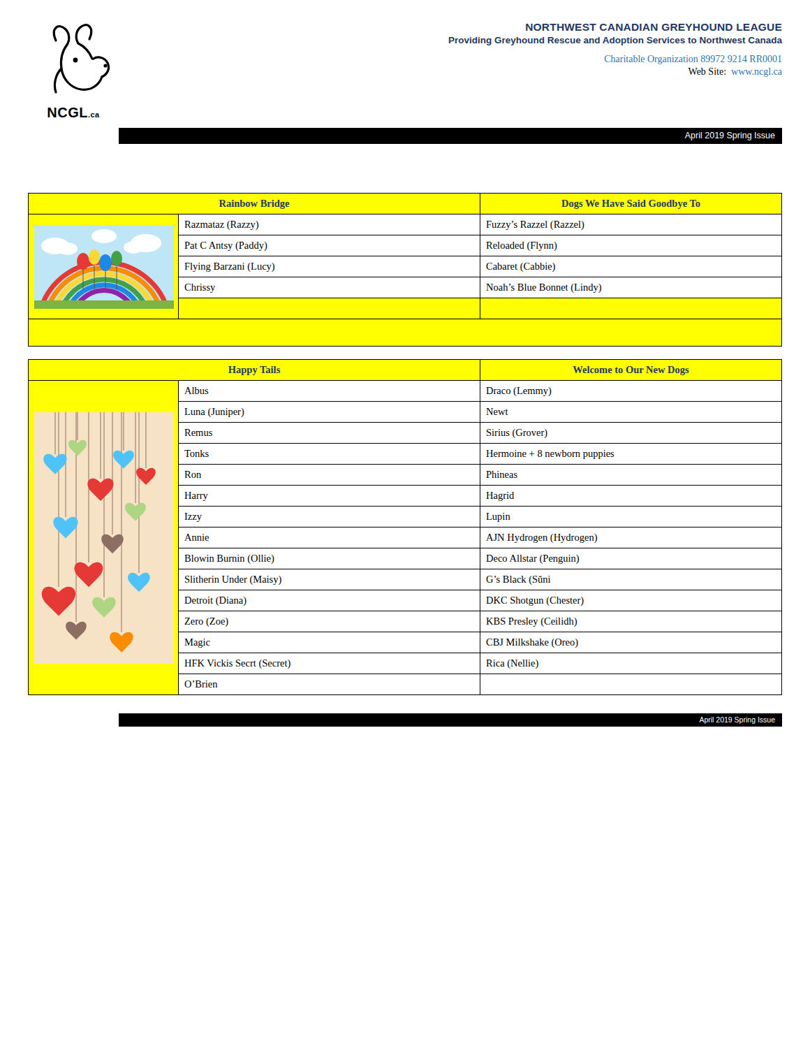NCGL.ca
NORTHWEST CANADIAN GREYHOUND LEAGUE
Providing Greyhound Rescue and Adoption Services to Northwest Canada
Charitable Organization 89972 9214 RR0001
Web Site: www.ncgl.ca
April 2019 Spring Issue
| Rainbow Bridge | Dogs We Have Said Goodbye To |
| | Razmataz (Razzy) | Fuzzy’s Razzel (Razzel) |
| Pat C Antsy (Paddy) | Reloaded (Flynn) |
| Flying Barzani (Lucy) | Cabaret (Cabbie) |
| Chrissy | Noah’s Blue Bonnet (Lindy) |
| Happy Tails | Welcome to Our New Dogs |
| | Albus | Draco (Lemmy) |
| Luna (Juniper) | Newt |
| Remus | Sirius (Grover) |
| Tonks | Hermoine + 8 newborn puppies |
| Ron | Phineas |
| Harry | Hagrid |
| Izzy | Lupin |
| Annie | AJN Hydrogen (Hydrogen) |
| Blowin Burnin (Ollie) | Deco Allstar (Penguin) |
| Slitherin Under (Maisy) | G’s Black (Sŭni |
| Detroit (Diana) | DKC Shotgun (Chester) |
| Zero (Zoe) | KBS Presley (Ceilidh) |
| Magic | CBJ Milkshake (Oreo) |
| HFK Vickis Secrt (Secret) | Rica (Nellie) |
| O’Brien | |
April 2019 Spring Issue